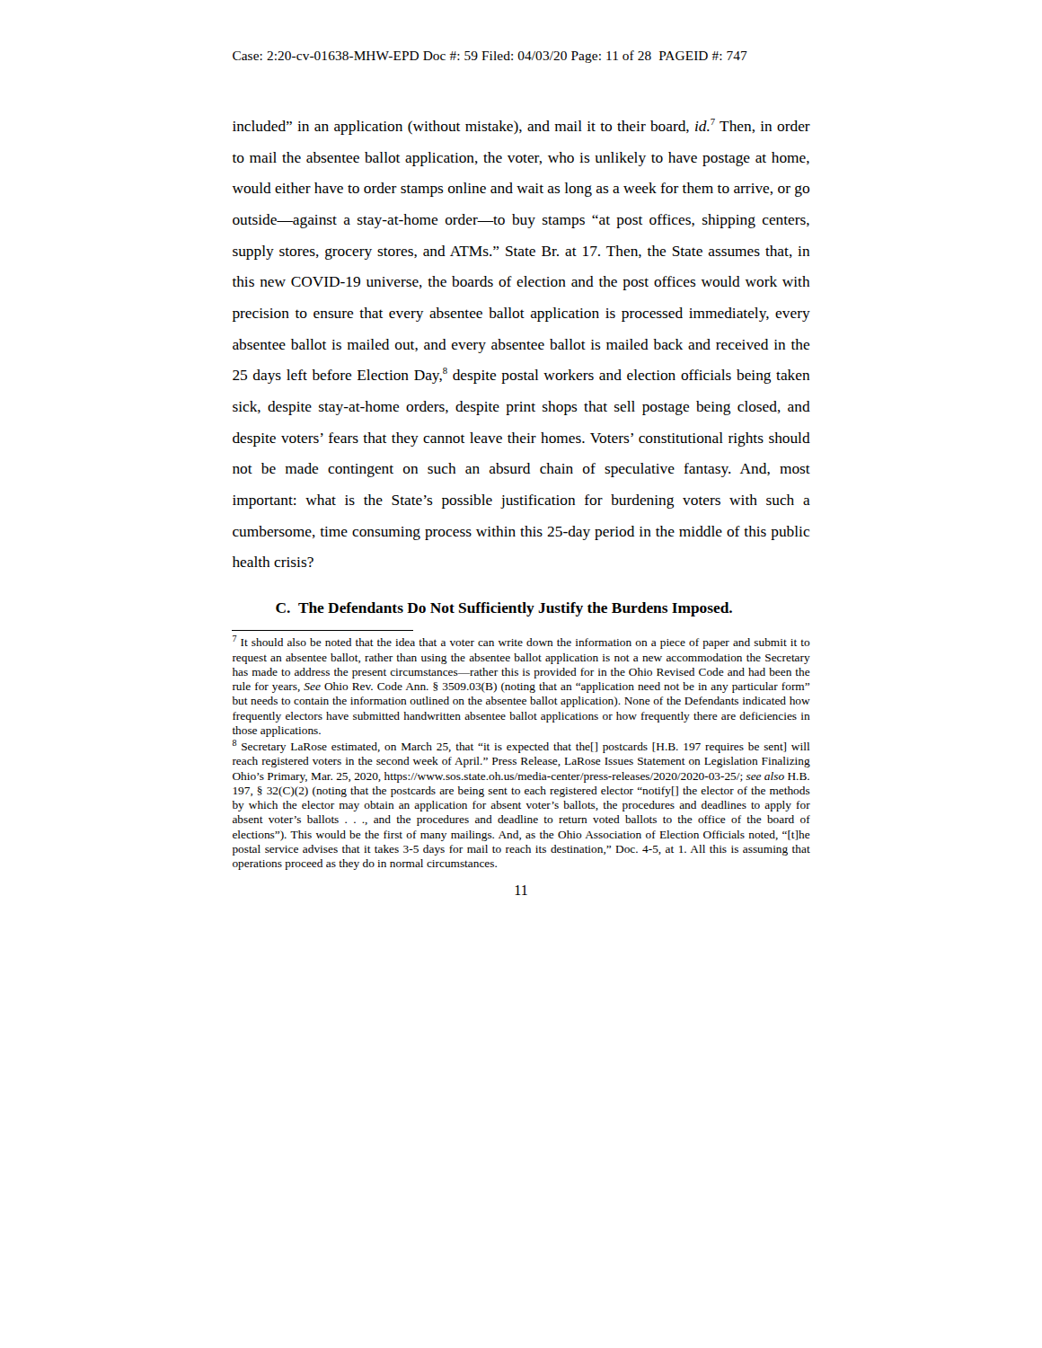Case: 2:20-cv-01638-MHW-EPD Doc #: 59 Filed: 04/03/20 Page: 11 of 28 PAGEID #: 747
included” in an application (without mistake), and mail it to their board, id.7 Then, in order to mail the absentee ballot application, the voter, who is unlikely to have postage at home, would either have to order stamps online and wait as long as a week for them to arrive, or go outside—against a stay-at-home order—to buy stamps “at post offices, shipping centers, supply stores, grocery stores, and ATMs.” State Br. at 17. Then, the State assumes that, in this new COVID-19 universe, the boards of election and the post offices would work with precision to ensure that every absentee ballot application is processed immediately, every absentee ballot is mailed out, and every absentee ballot is mailed back and received in the 25 days left before Election Day,8 despite postal workers and election officials being taken sick, despite stay-at-home orders, despite print shops that sell postage being closed, and despite voters’ fears that they cannot leave their homes. Voters’ constitutional rights should not be made contingent on such an absurd chain of speculative fantasy. And, most important: what is the State’s possible justification for burdening voters with such a cumbersome, time consuming process within this 25-day period in the middle of this public health crisis?
C. The Defendants Do Not Sufficiently Justify the Burdens Imposed.
7 It should also be noted that the idea that a voter can write down the information on a piece of paper and submit it to request an absentee ballot, rather than using the absentee ballot application is not a new accommodation the Secretary has made to address the present circumstances—rather this is provided for in the Ohio Revised Code and had been the rule for years, See Ohio Rev. Code Ann. § 3509.03(B) (noting that an “application need not be in any particular form” but needs to contain the information outlined on the absentee ballot application). None of the Defendants indicated how frequently electors have submitted handwritten absentee ballot applications or how frequently there are deficiencies in those applications.
8 Secretary LaRose estimated, on March 25, that “it is expected that the[] postcards [H.B. 197 requires be sent] will reach registered voters in the second week of April.” Press Release, LaRose Issues Statement on Legislation Finalizing Ohio’s Primary, Mar. 25, 2020, https://www.sos.state.oh.us/media-center/press-releases/2020/2020-03-25/; see also H.B. 197, § 32(C)(2) (noting that the postcards are being sent to each registered elector “notify[] the elector of the methods by which the elector may obtain an application for absent voter’s ballots, the procedures and deadlines to apply for absent voter’s ballots . . ., and the procedures and deadline to return voted ballots to the office of the board of elections”). This would be the first of many mailings. And, as the Ohio Association of Election Officials noted, “[t]he postal service advises that it takes 3-5 days for mail to reach its destination,” Doc. 4-5, at 1. All this is assuming that operations proceed as they do in normal circumstances.
11